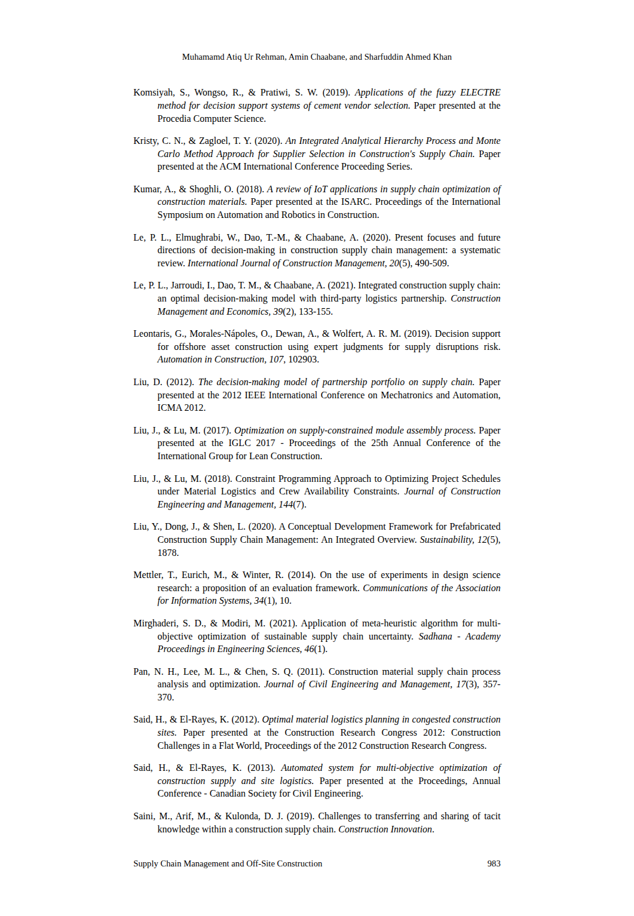Muhamamd Atiq Ur Rehman, Amin Chaabane, and Sharfuddin Ahmed Khan
Komsiyah, S., Wongso, R., & Pratiwi, S. W. (2019). Applications of the fuzzy ELECTRE method for decision support systems of cement vendor selection. Paper presented at the Procedia Computer Science.
Kristy, C. N., & Zagloel, T. Y. (2020). An Integrated Analytical Hierarchy Process and Monte Carlo Method Approach for Supplier Selection in Construction's Supply Chain. Paper presented at the ACM International Conference Proceeding Series.
Kumar, A., & Shoghli, O. (2018). A review of IoT applications in supply chain optimization of construction materials. Paper presented at the ISARC. Proceedings of the International Symposium on Automation and Robotics in Construction.
Le, P. L., Elmughrabi, W., Dao, T.-M., & Chaabane, A. (2020). Present focuses and future directions of decision-making in construction supply chain management: a systematic review. International Journal of Construction Management, 20(5), 490-509.
Le, P. L., Jarroudi, I., Dao, T. M., & Chaabane, A. (2021). Integrated construction supply chain: an optimal decision-making model with third-party logistics partnership. Construction Management and Economics, 39(2), 133-155.
Leontaris, G., Morales-Nápoles, O., Dewan, A., & Wolfert, A. R. M. (2019). Decision support for offshore asset construction using expert judgments for supply disruptions risk. Automation in Construction, 107, 102903.
Liu, D. (2012). The decision-making model of partnership portfolio on supply chain. Paper presented at the 2012 IEEE International Conference on Mechatronics and Automation, ICMA 2012.
Liu, J., & Lu, M. (2017). Optimization on supply-constrained module assembly process. Paper presented at the IGLC 2017 - Proceedings of the 25th Annual Conference of the International Group for Lean Construction.
Liu, J., & Lu, M. (2018). Constraint Programming Approach to Optimizing Project Schedules under Material Logistics and Crew Availability Constraints. Journal of Construction Engineering and Management, 144(7).
Liu, Y., Dong, J., & Shen, L. (2020). A Conceptual Development Framework for Prefabricated Construction Supply Chain Management: An Integrated Overview. Sustainability, 12(5), 1878.
Mettler, T., Eurich, M., & Winter, R. (2014). On the use of experiments in design science research: a proposition of an evaluation framework. Communications of the Association for Information Systems, 34(1), 10.
Mirghaderi, S. D., & Modiri, M. (2021). Application of meta-heuristic algorithm for multi-objective optimization of sustainable supply chain uncertainty. Sadhana - Academy Proceedings in Engineering Sciences, 46(1).
Pan, N. H., Lee, M. L., & Chen, S. Q. (2011). Construction material supply chain process analysis and optimization. Journal of Civil Engineering and Management, 17(3), 357-370.
Said, H., & El-Rayes, K. (2012). Optimal material logistics planning in congested construction sites. Paper presented at the Construction Research Congress 2012: Construction Challenges in a Flat World, Proceedings of the 2012 Construction Research Congress.
Said, H., & El-Rayes, K. (2013). Automated system for multi-objective optimization of construction supply and site logistics. Paper presented at the Proceedings, Annual Conference - Canadian Society for Civil Engineering.
Saini, M., Arif, M., & Kulonda, D. J. (2019). Challenges to transferring and sharing of tacit knowledge within a construction supply chain. Construction Innovation.
Supply Chain Management and Off-Site Construction
983